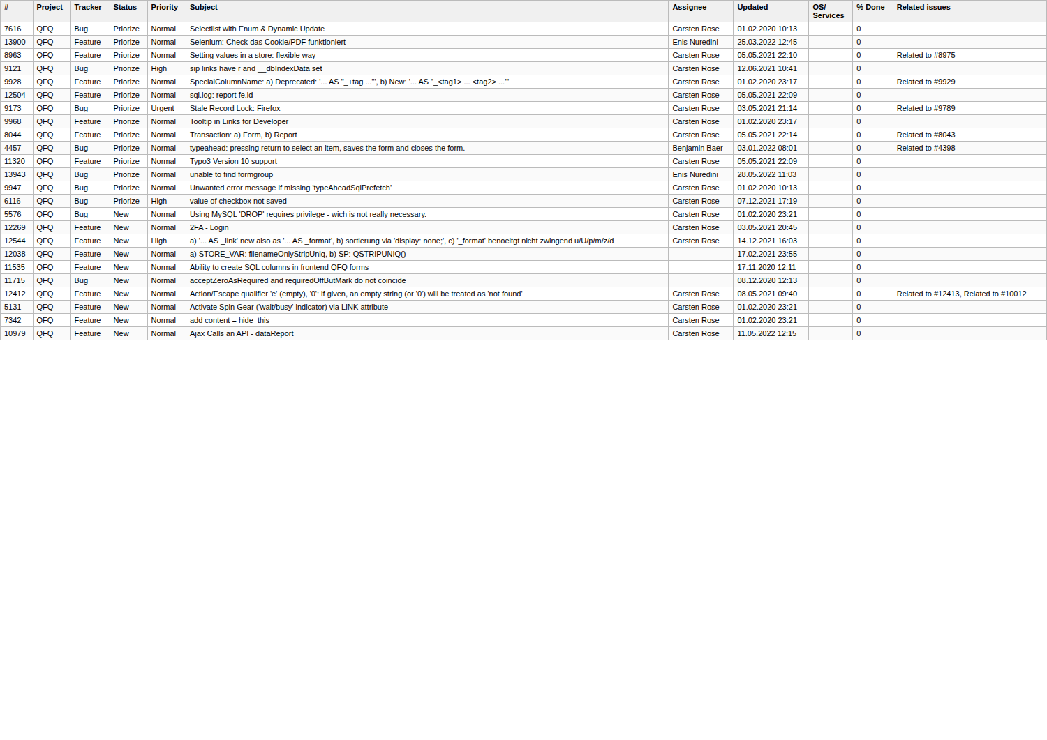| # | Project | Tracker | Status | Priority | Subject | Assignee | Updated | OS/ Services | % Done | Related issues |
| --- | --- | --- | --- | --- | --- | --- | --- | --- | --- | --- |
| 7616 | QFQ | Bug | Priorize | Normal | Selectlist with Enum & Dynamic Update | Carsten Rose | 01.02.2020 10:13 | | 0 | |
| 13900 | QFQ | Feature | Priorize | Normal | Selenium: Check das Cookie/PDF funktioniert | Enis Nuredini | 25.03.2022 12:45 | | 0 | |
| 8963 | QFQ | Feature | Priorize | Normal | Setting values in a store: flexible way | Carsten Rose | 05.05.2021 22:10 | | 0 | Related to #8975 |
| 9121 | QFQ | Bug | Priorize | High | sip links have r and __dbIndexData set | Carsten Rose | 12.06.2021 10:41 | | 0 | |
| 9928 | QFQ | Feature | Priorize | Normal | SpecialColumnName: a) Deprecated: '... AS "_+tag ..."', b) New: '... AS "_<tag1> ... <tag2> ..."' | Carsten Rose | 01.02.2020 23:17 | | 0 | Related to #9929 |
| 12504 | QFQ | Feature | Priorize | Normal | sql.log: report fe.id | Carsten Rose | 05.05.2021 22:09 | | 0 | |
| 9173 | QFQ | Bug | Priorize | Urgent | Stale Record Lock: Firefox | Carsten Rose | 03.05.2021 21:14 | | 0 | Related to #9789 |
| 9968 | QFQ | Feature | Priorize | Normal | Tooltip in Links for Developer | Carsten Rose | 01.02.2020 23:17 | | 0 | |
| 8044 | QFQ | Feature | Priorize | Normal | Transaction: a) Form, b) Report | Carsten Rose | 05.05.2021 22:14 | | 0 | Related to #8043 |
| 4457 | QFQ | Bug | Priorize | Normal | typeahead: pressing return to select an item, saves the form and closes the form. | Benjamin Baer | 03.01.2022 08:01 | | 0 | Related to #4398 |
| 11320 | QFQ | Feature | Priorize | Normal | Typo3 Version 10 support | Carsten Rose | 05.05.2021 22:09 | | 0 | |
| 13943 | QFQ | Bug | Priorize | Normal | unable to find formgroup | Enis Nuredini | 28.05.2022 11:03 | | 0 | |
| 9947 | QFQ | Bug | Priorize | Normal | Unwanted error message if missing 'typeAheadSqlPrefetch' | Carsten Rose | 01.02.2020 10:13 | | 0 | |
| 6116 | QFQ | Bug | Priorize | High | value of checkbox not saved | Carsten Rose | 07.12.2021 17:19 | | 0 | |
| 5576 | QFQ | Bug | New | Normal | Using MySQL 'DROP' requires privilege - wich is not really necessary. | Carsten Rose | 01.02.2020 23:21 | | 0 | |
| 12269 | QFQ | Feature | New | Normal | 2FA - Login | Carsten Rose | 03.05.2021 20:45 | | 0 | |
| 12544 | QFQ | Feature | New | High | a) '... AS _link' new also as '... AS _format', b) sortierung via 'display: none;', c) '_format' benoeitgt nicht zwingend u/U/p/m/z/d | Carsten Rose | 14.12.2021 16:03 | | 0 | |
| 12038 | QFQ | Feature | New | Normal | a) STORE_VAR: filenameOnlyStripUniq, b) SP: QSTRIPUNIQ() | | 17.02.2021 23:55 | | 0 | |
| 11535 | QFQ | Feature | New | Normal | Ability to create SQL columns in frontend QFQ forms | | 17.11.2020 12:11 | | 0 | |
| 11715 | QFQ | Bug | New | Normal | acceptZeroAsRequired and requiredOffButMark do not coincide | | 08.12.2020 12:13 | | 0 | |
| 12412 | QFQ | Feature | New | Normal | Action/Escape qualifier 'e' (empty), '0': if given, an empty string (or '0') will be treated as 'not found' | Carsten Rose | 08.05.2021 09:40 | | 0 | Related to #12413, Related to #10012 |
| 5131 | QFQ | Feature | New | Normal | Activate Spin Gear ('wait/busy' indicator) via LINK attribute | Carsten Rose | 01.02.2020 23:21 | | 0 | |
| 7342 | QFQ | Feature | New | Normal | add content = hide_this | Carsten Rose | 01.02.2020 23:21 | | 0 | |
| 10979 | QFQ | Feature | New | Normal | Ajax Calls an API - dataReport | Carsten Rose | 11.05.2022 12:15 | | 0 | |